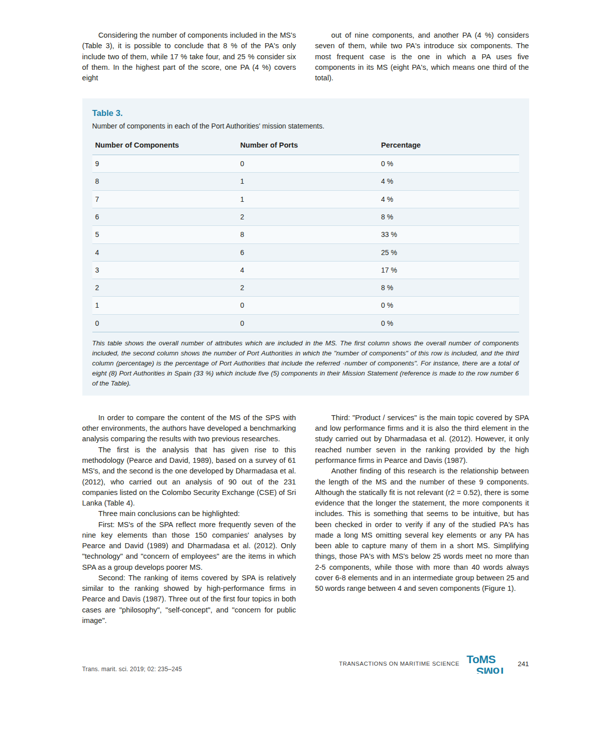Considering the number of components included in the MS's (Table 3), it is possible to conclude that 8 % of the PA's only include two of them, while 17 % take four, and 25 % consider six of them. In the highest part of the score, one PA (4 %) covers eight
out of nine components, and another PA (4 %) considers seven of them, while two PA's introduce six components. The most frequent case is the one in which a PA uses five components in its MS (eight PA's, which means one third of the total).
Table 3.
Number of components in each of the Port Authorities' mission statements.
| Number of Components | Number of Ports | Percentage |
| --- | --- | --- |
| 9 | 0 | 0 % |
| 8 | 1 | 4 % |
| 7 | 1 | 4 % |
| 6 | 2 | 8 % |
| 5 | 8 | 33 % |
| 4 | 6 | 25 % |
| 3 | 4 | 17 % |
| 2 | 2 | 8 % |
| 1 | 0 | 0 % |
| 0 | 0 | 0 % |
This table shows the overall number of attributes which are included in the MS. The first column shows the overall number of components included, the second column shows the number of Port Authorities in which the "number of components" of this row is included, and the third column (percentage) is the percentage of Port Authorities that include the referred ·number of components". For instance, there are a total of eight (8) Port Authorities in Spain (33 %) which include five (5) components in their Mission Statement (reference is made to the row number 6 of the Table).
In order to compare the content of the MS of the SPS with other environments, the authors have developed a benchmarking analysis comparing the results with two previous researches.
The first is the analysis that has given rise to this methodology (Pearce and David, 1989), based on a survey of 61 MS's, and the second is the one developed by Dharmadasa et al. (2012), who carried out an analysis of 90 out of the 231 companies listed on the Colombo Security Exchange (CSE) of Sri Lanka (Table 4).
Three main conclusions can be highlighted:
First: MS's of the SPA reflect more frequently seven of the nine key elements than those 150 companies' analyses by Pearce and David (1989) and Dharmadasa et al. (2012). Only "technology" and "concern of employees" are the items in which SPA as a group develops poorer MS.
Second: The ranking of items covered by SPA is relatively similar to the ranking showed by high-performance firms in Pearce and Davis (1987). Three out of the first four topics in both cases are "philosophy", "self-concept", and "concern for public image".
Third: "Product / services" is the main topic covered by SPA and low performance firms and it is also the third element in the study carried out by Dharmadasa et al. (2012). However, it only reached number seven in the ranking provided by the high performance firms in Pearce and Davis (1987).
Another finding of this research is the relationship between the length of the MS and the number of these 9 components. Although the statically fit is not relevant (r2 = 0.52), there is some evidence that the longer the statement, the more components it includes. This is something that seems to be intuitive, but has been checked in order to verify if any of the studied PA's has made a long MS omitting several key elements or any PA has been able to capture many of them in a short MS. Simplifying things, those PA's with MS's below 25 words meet no more than 2-5 components, while those with more than 40 words always cover 6-8 elements and in an intermediate group between 25 and 50 words range between 4 and seven components (Figure 1).
Trans. marit. sci. 2019; 02: 235–245
TRANSACTIONS ON MARITIME SCIENCE
ToMS
ToMS
241